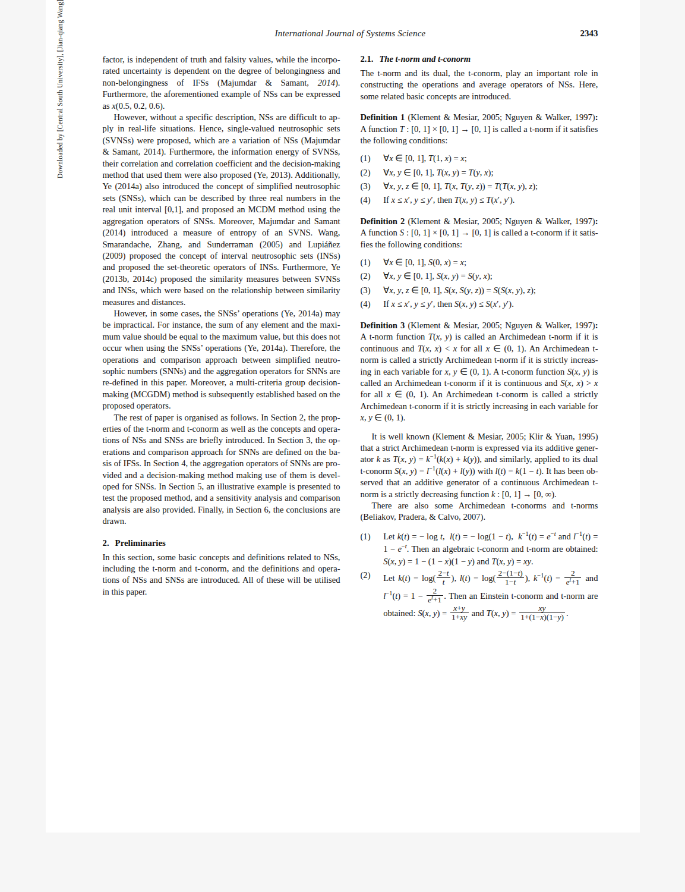Downloaded by [Central South University], [Jian-qiang Wang] at 00:23 17 March 2016
International Journal of Systems Science 2343
factor, is independent of truth and falsity values, while the incorporated uncertainty is dependent on the degree of belongingness and non-belongingness of IFSs (Majumdar & Samant, 2014). Furthermore, the aforementioned example of NSs can be expressed as x(0.5, 0.2, 0.6).
However, without a specific description, NSs are difficult to apply in real-life situations. Hence, single-valued neutrosophic sets (SVNSs) were proposed, which are a variation of NSs (Majumdar & Samant, 2014). Furthermore, the information energy of SVNSs, their correlation and correlation coefficient and the decision-making method that used them were also proposed (Ye, 2013). Additionally, Ye (2014a) also introduced the concept of simplified neutrosophic sets (SNSs), which can be described by three real numbers in the real unit interval [0,1], and proposed an MCDM method using the aggregation operators of SNSs. Moreover, Majumdar and Samant (2014) introduced a measure of entropy of an SVNS. Wang, Smarandache, Zhang, and Sunderraman (2005) and Lupiáñez (2009) proposed the concept of interval neutrosophic sets (INSs) and proposed the set-theoretic operators of INSs. Furthermore, Ye (2013b, 2014c) proposed the similarity measures between SVNSs and INSs, which were based on the relationship between similarity measures and distances.
However, in some cases, the SNSs’ operations (Ye, 2014a) may be impractical. For instance, the sum of any element and the maximum value should be equal to the maximum value, but this does not occur when using the SNSs’ operations (Ye, 2014a). Therefore, the operations and comparison approach between simplified neutrosophic numbers (SNNs) and the aggregation operators for SNNs are re-defined in this paper. Moreover, a multi-criteria group decision-making (MCGDM) method is subsequently established based on the proposed operators.
The rest of paper is organised as follows. In Section 2, the properties of the t-norm and t-conorm as well as the concepts and operations of NSs and SNSs are briefly introduced. In Section 3, the operations and comparison approach for SNNs are defined on the basis of IFSs. In Section 4, the aggregation operators of SNNs are provided and a decision-making method making use of them is developed for SNSs. In Section 5, an illustrative example is presented to test the proposed method, and a sensitivity analysis and comparison analysis are also provided. Finally, in Section 6, the conclusions are drawn.
2. Preliminaries
In this section, some basic concepts and definitions related to NSs, including the t-norm and t-conorm, and the definitions and operations of NSs and SNSs are introduced. All of these will be utilised in this paper.
2.1. The t-norm and t-conorm
The t-norm and its dual, the t-conorm, play an important role in constructing the operations and average operators of NSs. Here, some related basic concepts are introduced.
Definition 1 (Klement & Mesiar, 2005; Nguyen & Walker, 1997): A function T : [0, 1] × [0, 1] → [0, 1] is called a t-norm if it satisfies the following conditions:
(1)∀x ∈ [0, 1], T(1, x) = x;
(2)∀x, y ∈ [0, 1], T(x, y) = T(y, x);
(3)∀x, y, z ∈ [0, 1], T(x, T(y, z)) = T(T(x, y), z);
(4) If x ≤ x′, y ≤ y′, then T(x, y) ≤ T(x′, y′).
Definition 2 (Klement & Mesiar, 2005; Nguyen & Walker, 1997): A function S : [0, 1] × [0, 1] → [0, 1] is called a t-conorm if it satisfies the following conditions:
(1)∀x ∈ [0, 1], S(0, x) = x;
(2)∀x, y ∈ [0, 1], S(x, y) = S(y, x);
(3)∀x, y, z ∈ [0, 1], S(x, S(y, z)) = S(S(x, y), z);
(4) If x ≤ x′, y ≤ y′, then S(x, y) ≤ S(x′, y′).
Definition 3 (Klement & Mesiar, 2005; Nguyen & Walker, 1997): A t-norm function T(x, y) is called an Archimedean t-norm if it is continuous and T(x, x) < x for all x ∈ (0, 1). An Archimedean t-norm is called a strictly Archimedean t-norm if it is strictly increasing in each variable for x, y ∈ (0, 1). A t-conorm function S(x, y) is called an Archimedean t-conorm if it is continuous and S(x, x) > x for all x ∈ (0, 1). An Archimedean t-conorm is called a strictly Archimedean t-conorm if it is strictly increasing in each variable for x, y ∈ (0, 1).
It is well known (Klement & Mesiar, 2005; Klir & Yuan, 1995) that a strict Archimedean t-norm is expressed via its additive generator k as T(x, y) = k−1(k(x) + k(y)), and similarly, applied to its dual t-conorm S(x, y) = l−1(l(x) + l(y)) with l(t) = k(1 − t). It has been observed that an additive generator of a continuous Archimedean t-norm is a strictly decreasing function k : [0, 1] → [0, ∞).
There are also some Archimedean t-conorms and t-norms (Beliakov, Pradera, & Calvo, 2007).
(1) Let k(t) = − log t, l(t) = − log(1 − t), k−1(t) = e−t and l−1(t) = 1 − e−t. Then an algebraic t-conorm and t-norm are obtained: S(x, y) = 1 − (1 − x)(1 − y) and T(x, y) = xy.
(2) Let k(t) = log(2−t t), l(t) = log(2−(1−t) 1−t), k−1(t) = 2 et+1 and l−1(t) = 1 − 2 et+1. Then an Einstein t-conorm and t-norm are obtained: S(x, y) = x+y 1+xy and T(x, y) = xy 1+(1−x)(1−y).